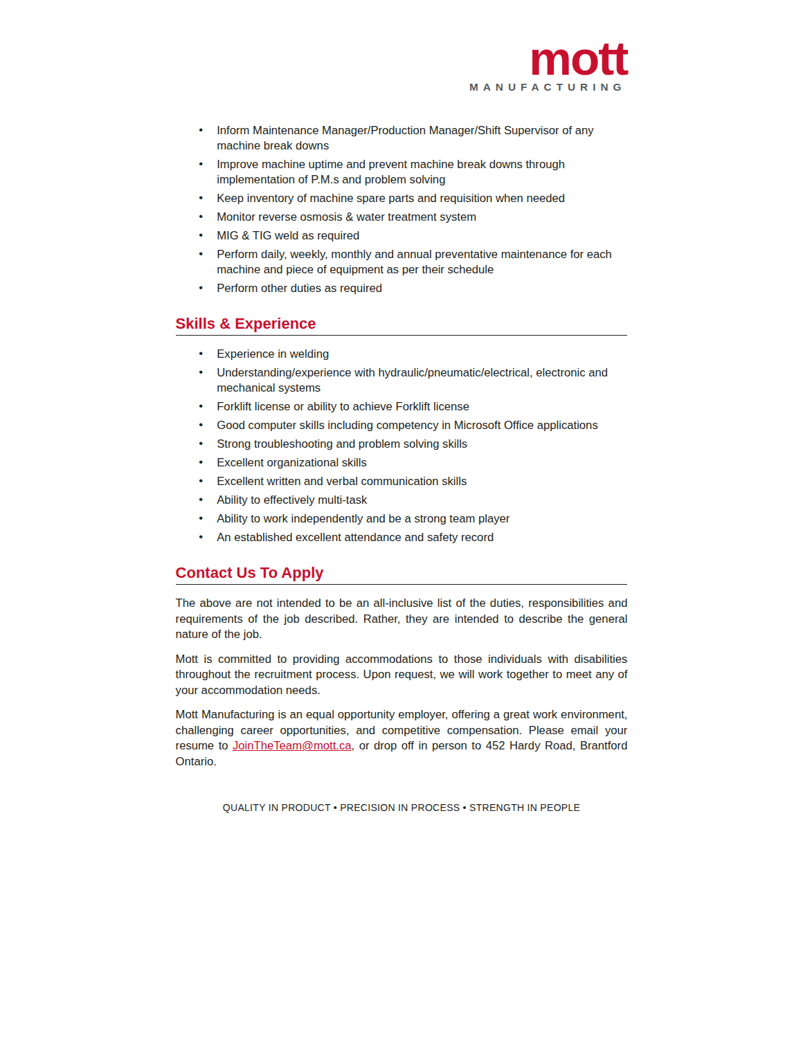mott MANUFACTURING
Inform Maintenance Manager/Production Manager/Shift Supervisor of any machine break downs
Improve machine uptime and prevent machine break downs through implementation of P.M.s and problem solving
Keep inventory of machine spare parts and requisition when needed
Monitor reverse osmosis & water treatment system
MIG & TIG weld as required
Perform daily, weekly, monthly and annual preventative maintenance for each machine and piece of equipment as per their schedule
Perform other duties as required
Skills & Experience
Experience in welding
Understanding/experience with hydraulic/pneumatic/electrical, electronic and mechanical systems
Forklift license or ability to achieve Forklift license
Good computer skills including competency in Microsoft Office applications
Strong troubleshooting and problem solving skills
Excellent organizational skills
Excellent written and verbal communication skills
Ability to effectively multi-task
Ability to work independently and be a strong team player
An established excellent attendance and safety record
Contact Us To Apply
The above are not intended to be an all-inclusive list of the duties, responsibilities and requirements of the job described. Rather, they are intended to describe the general nature of the job.
Mott is committed to providing accommodations to those individuals with disabilities throughout the recruitment process. Upon request, we will work together to meet any of your accommodation needs.
Mott Manufacturing is an equal opportunity employer, offering a great work environment, challenging career opportunities, and competitive compensation. Please email your resume to JoinTheTeam@mott.ca, or drop off in person to 452 Hardy Road, Brantford Ontario.
QUALITY IN PRODUCT • PRECISION IN PROCESS • STRENGTH IN PEOPLE